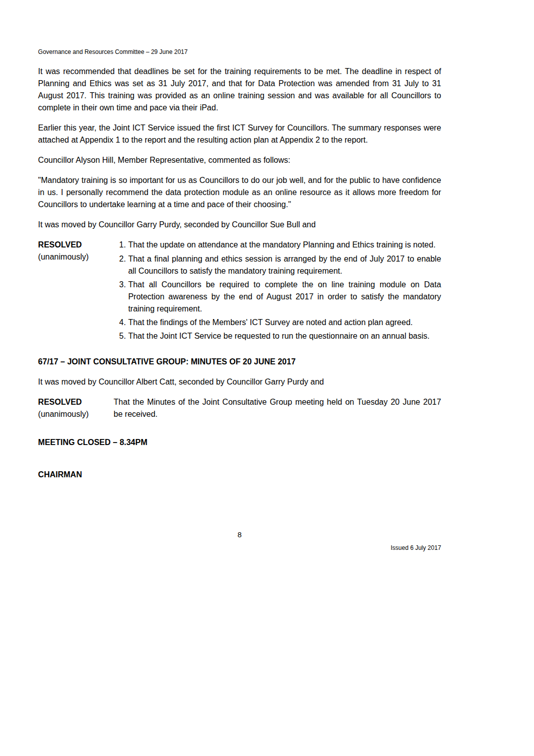Governance and Resources Committee – 29 June 2017
It was recommended that deadlines be set for the training requirements to be met. The deadline in respect of Planning and Ethics was set as 31 July 2017, and that for Data Protection was amended from 31 July to 31 August 2017. This training was provided as an online training session and was available for all Councillors to complete in their own time and pace via their iPad.
Earlier this year, the Joint ICT Service issued the first ICT Survey for Councillors. The summary responses were attached at Appendix 1 to the report and the resulting action plan at Appendix 2 to the report.
Councillor Alyson Hill, Member Representative, commented as follows:
"Mandatory training is so important for us as Councillors to do our job well, and for the public to have confidence in us. I personally recommend the data protection module as an online resource as it allows more freedom for Councillors to undertake learning at a time and pace of their choosing."
It was moved by Councillor Garry Purdy, seconded by Councillor Sue Bull and
RESOLVED
(unanimously)
That the update on attendance at the mandatory Planning and Ethics training is noted.
That a final planning and ethics session is arranged by the end of July 2017 to enable all Councillors to satisfy the mandatory training requirement.
That all Councillors be required to complete the on line training module on Data Protection awareness by the end of August 2017 in order to satisfy the mandatory training requirement.
That the findings of the Members' ICT Survey are noted and action plan agreed.
That the Joint ICT Service be requested to run the questionnaire on an annual basis.
67/17 – JOINT CONSULTATIVE GROUP: MINUTES OF 20 JUNE 2017
It was moved by Councillor Albert Catt, seconded by Councillor Garry Purdy and
RESOLVED
(unanimously)
That the Minutes of the Joint Consultative Group meeting held on Tuesday 20 June 2017 be received.
MEETING CLOSED – 8.34PM
CHAIRMAN
8
Issued 6 July 2017